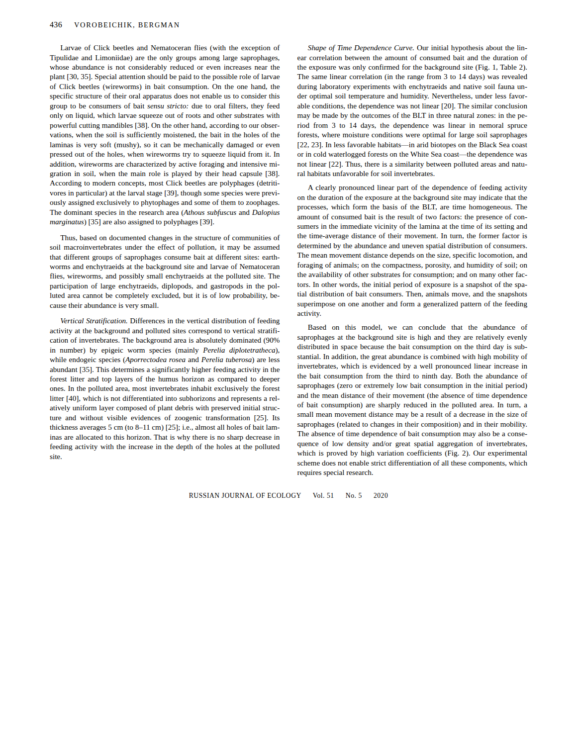436 Vorobeichik, Bergman
Larvae of Click beetles and Nematoceran flies (with the exception of Tipulidae and Limoniidae) are the only groups among large saprophages, whose abundance is not considerably reduced or even increases near the plant [30, 35]. Special attention should be paid to the possible role of larvae of Click beetles (wireworms) in bait consumption. On the one hand, the specific structure of their oral apparatus does not enable us to consider this group to be consumers of bait sensu stricto: due to oral filters, they feed only on liquid, which larvae squeeze out of roots and other substrates with powerful cutting mandibles [38]. On the other hand, according to our observations, when the soil is sufficiently moistened, the bait in the holes of the laminas is very soft (mushy), so it can be mechanically damaged or even pressed out of the holes, when wireworms try to squeeze liquid from it. In addition, wireworms are characterized by active foraging and intensive migration in soil, when the main role is played by their head capsule [38]. According to modern concepts, most Click beetles are polyphages (detritivores in particular) at the larval stage [39], though some species were previously assigned exclusively to phytophages and some of them to zoophages. The dominant species in the research area (Athous subfuscus and Dalopius marginatus) [35] are also assigned to polyphages [39].
Thus, based on documented changes in the structure of communities of soil macroinvertebrates under the effect of pollution, it may be assumed that different groups of saprophages consume bait at different sites: earthworms and enchytraeids at the background site and larvae of Nematoceran flies, wireworms, and possibly small enchytraeids at the polluted site. The participation of large enchytraeids, diplopods, and gastropods in the polluted area cannot be completely excluded, but it is of low probability, because their abundance is very small.
Vertical Stratification. Differences in the vertical distribution of feeding activity at the background and polluted sites correspond to vertical stratification of invertebrates. The background area is absolutely dominated (90% in number) by epigeic worm species (mainly Perelia diplotetratheca), while endogeic species (Aporrectodea rosea and Perelia tuberosa) are less abundant [35]. This determines a significantly higher feeding activity in the forest litter and top layers of the humus horizon as compared to deeper ones. In the polluted area, most invertebrates inhabit exclusively the forest litter [40], which is not differentiated into subhorizons and represents a relatively uniform layer composed of plant debris with preserved initial structure and without visible evidences of zoogenic transformation [25]. Its thickness averages 5 cm (to 8–11 cm) [25]; i.e., almost all holes of bait laminas are allocated to this horizon. That is why there is no sharp decrease in feeding activity with the increase in the depth of the holes at the polluted site.
Shape of Time Dependence Curve. Our initial hypothesis about the linear correlation between the amount of consumed bait and the duration of the exposure was only confirmed for the background site (Fig. 1, Table 2). The same linear correlation (in the range from 3 to 14 days) was revealed during laboratory experiments with enchytraeids and native soil fauna under optimal soil temperature and humidity. Nevertheless, under less favorable conditions, the dependence was not linear [20]. The similar conclusion may be made by the outcomes of the BLT in three natural zones: in the period from 3 to 14 days, the dependence was linear in nemoral spruce forests, where moisture conditions were optimal for large soil saprophages [22, 23]. In less favorable habitats—in arid biotopes on the Black Sea coast or in cold waterlogged forests on the White Sea coast—the dependence was not linear [22]. Thus, there is a similarity between polluted areas and natural habitats unfavorable for soil invertebrates.
A clearly pronounced linear part of the dependence of feeding activity on the duration of the exposure at the background site may indicate that the processes, which form the basis of the BLT, are time homogeneous. The amount of consumed bait is the result of two factors: the presence of consumers in the immediate vicinity of the lamina at the time of its setting and the time-average distance of their movement. In turn, the former factor is determined by the abundance and uneven spatial distribution of consumers. The mean movement distance depends on the size, specific locomotion, and foraging of animals; on the compactness, porosity, and humidity of soil; on the availability of other substrates for consumption; and on many other factors. In other words, the initial period of exposure is a snapshot of the spatial distribution of bait consumers. Then, animals move, and the snapshots superimpose on one another and form a generalized pattern of the feeding activity.
Based on this model, we can conclude that the abundance of saprophages at the background site is high and they are relatively evenly distributed in space because the bait consumption on the third day is substantial. In addition, the great abundance is combined with high mobility of invertebrates, which is evidenced by a well pronounced linear increase in the bait consumption from the third to ninth day. Both the abundance of saprophages (zero or extremely low bait consumption in the initial period) and the mean distance of their movement (the absence of time dependence of bait consumption) are sharply reduced in the polluted area. In turn, a small mean movement distance may be a result of a decrease in the size of saprophages (related to changes in their composition) and in their mobility. The absence of time dependence of bait consumption may also be a consequence of low density and/or great spatial aggregation of invertebrates, which is proved by high variation coefficients (Fig. 2). Our experimental scheme does not enable strict differentiation of all these components, which requires special research.
Russian Journal of Ecology Vol. 51 No. 5 2020